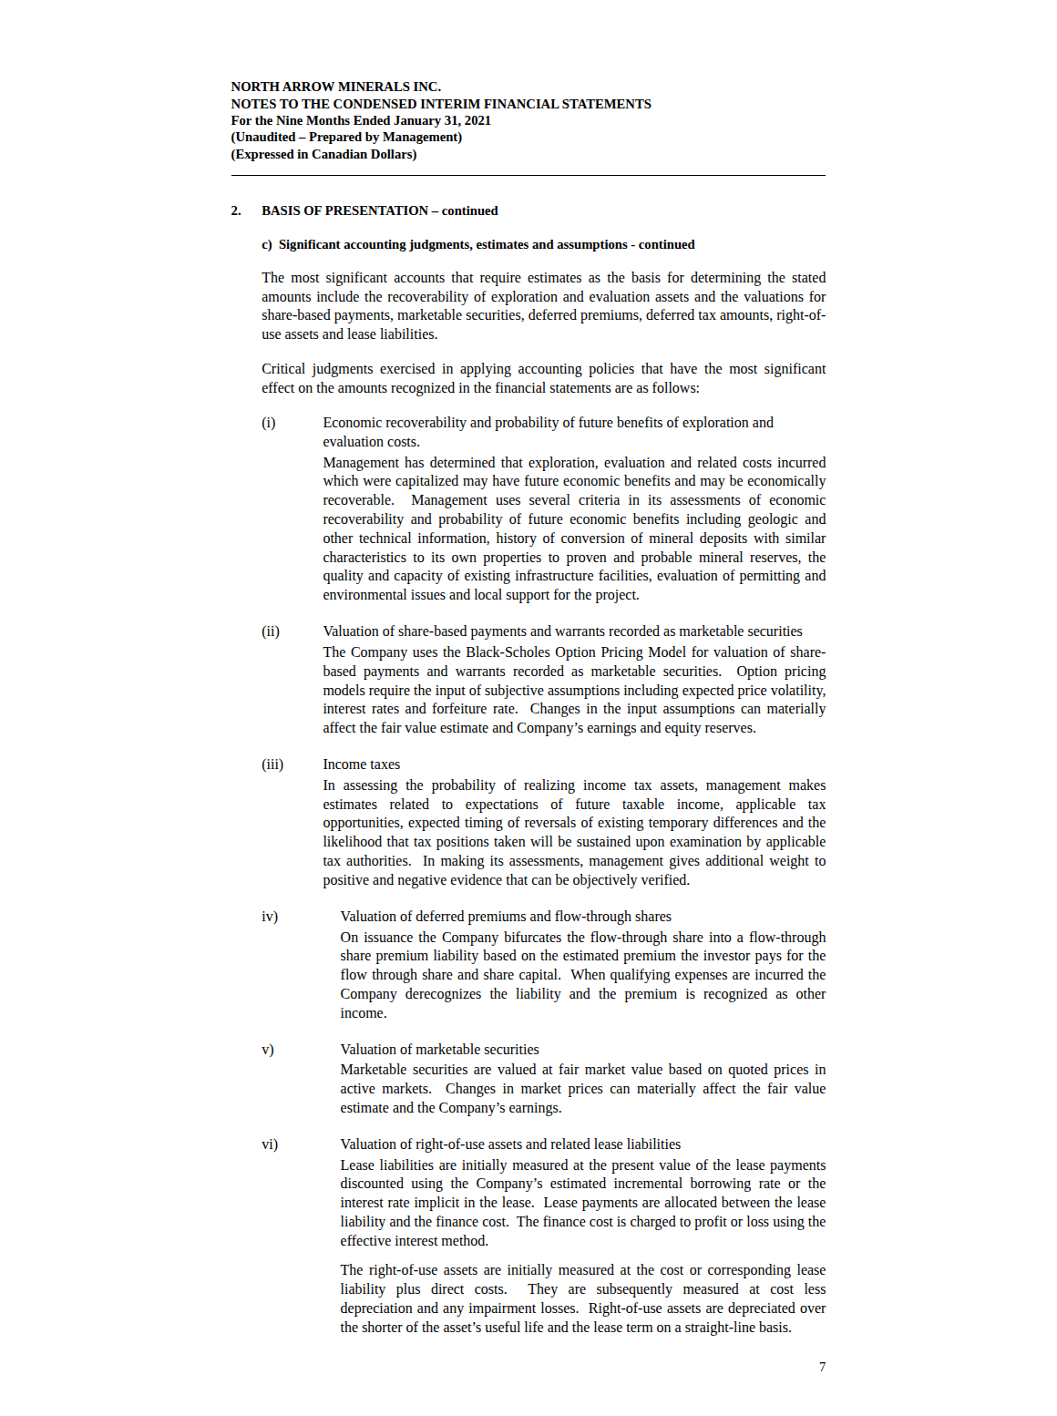NORTH ARROW MINERALS INC. NOTES TO THE CONDENSED INTERIM FINANCIAL STATEMENTS For the Nine Months Ended January 31, 2021 (Unaudited – Prepared by Management) (Expressed in Canadian Dollars)
2. BASIS OF PRESENTATION – continued
c) Significant accounting judgments, estimates and assumptions - continued
The most significant accounts that require estimates as the basis for determining the stated amounts include the recoverability of exploration and evaluation assets and the valuations for share-based payments, marketable securities, deferred premiums, deferred tax amounts, right-of-use assets and lease liabilities.
Critical judgments exercised in applying accounting policies that have the most significant effect on the amounts recognized in the financial statements are as follows:
(i) Economic recoverability and probability of future benefits of exploration and evaluation costs.
Management has determined that exploration, evaluation and related costs incurred which were capitalized may have future economic benefits and may be economically recoverable. Management uses several criteria in its assessments of economic recoverability and probability of future economic benefits including geologic and other technical information, history of conversion of mineral deposits with similar characteristics to its own properties to proven and probable mineral reserves, the quality and capacity of existing infrastructure facilities, evaluation of permitting and environmental issues and local support for the project.
(ii) Valuation of share-based payments and warrants recorded as marketable securities
The Company uses the Black-Scholes Option Pricing Model for valuation of share-based payments and warrants recorded as marketable securities. Option pricing models require the input of subjective assumptions including expected price volatility, interest rates and forfeiture rate. Changes in the input assumptions can materially affect the fair value estimate and Company’s earnings and equity reserves.
(iii) Income taxes
In assessing the probability of realizing income tax assets, management makes estimates related to expectations of future taxable income, applicable tax opportunities, expected timing of reversals of existing temporary differences and the likelihood that tax positions taken will be sustained upon examination by applicable tax authorities. In making its assessments, management gives additional weight to positive and negative evidence that can be objectively verified.
iv) Valuation of deferred premiums and flow-through shares
On issuance the Company bifurcates the flow-through share into a flow-through share premium liability based on the estimated premium the investor pays for the flow through share and share capital. When qualifying expenses are incurred the Company derecognizes the liability and the premium is recognized as other income.
v) Valuation of marketable securities
Marketable securities are valued at fair market value based on quoted prices in active markets. Changes in market prices can materially affect the fair value estimate and the Company’s earnings.
vi) Valuation of right-of-use assets and related lease liabilities
Lease liabilities are initially measured at the present value of the lease payments discounted using the Company’s estimated incremental borrowing rate or the interest rate implicit in the lease. Lease payments are allocated between the lease liability and the finance cost. The finance cost is charged to profit or loss using the effective interest method.
The right-of-use assets are initially measured at the cost or corresponding lease liability plus direct costs. They are subsequently measured at cost less depreciation and any impairment losses. Right-of-use assets are depreciated over the shorter of the asset’s useful life and the lease term on a straight-line basis.
7